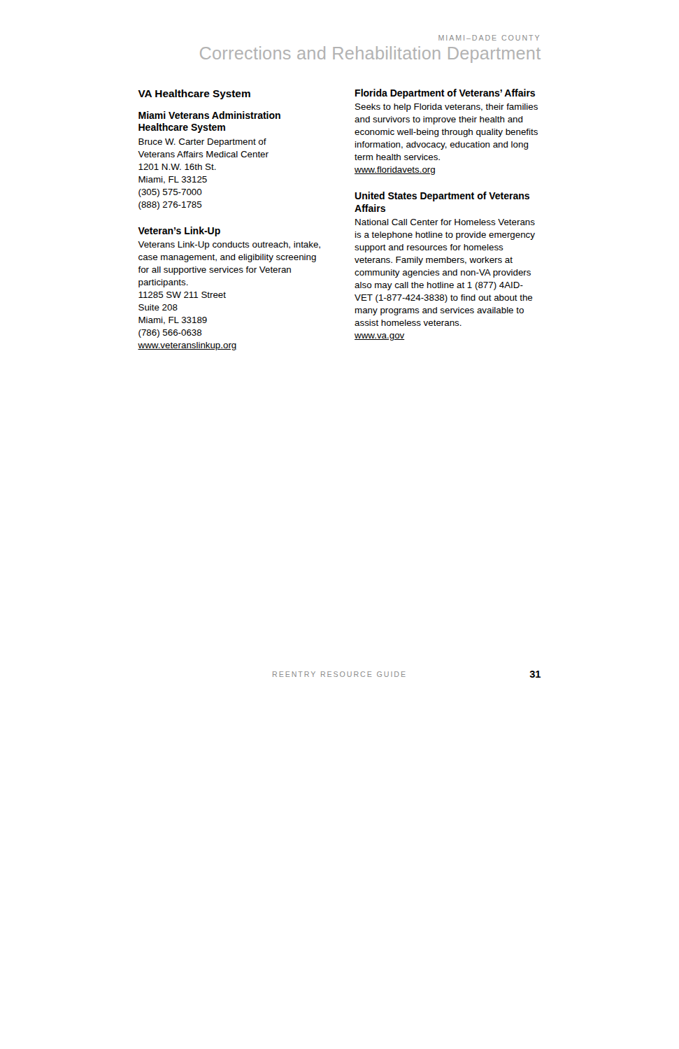MIAMI–DADE COUNTY
Corrections and Rehabilitation Department
VA Healthcare System
Miami Veterans Administration Healthcare System
Bruce W. Carter Department of
Veterans Affairs Medical Center
1201 N.W. 16th St.
Miami, FL 33125
(305) 575-7000
(888) 276-1785
Veteran’s Link-Up
Veterans Link-Up conducts outreach, intake, case management, and eligibility screening for all supportive services for Veteran participants.
11285 SW 211 Street
Suite 208
Miami, FL 33189
(786) 566-0638
www.veteranslinkup.org
Florida Department of Veterans’ Affairs
Seeks to help Florida veterans, their families and survivors to improve their health and economic well-being through quality benefits information, advocacy, education and long term health services.
www.floridavets.org
United States Department of Veterans Affairs
National Call Center for Homeless Veterans is a telephone hotline to provide emergency support and resources for homeless veterans. Family members, workers at community agencies and non-VA providers also may call the hotline at 1 (877) 4AID-VET (1-877-424-3838) to find out about the many programs and services available to assist homeless veterans.
www.va.gov
Reentry Resource Guide 31